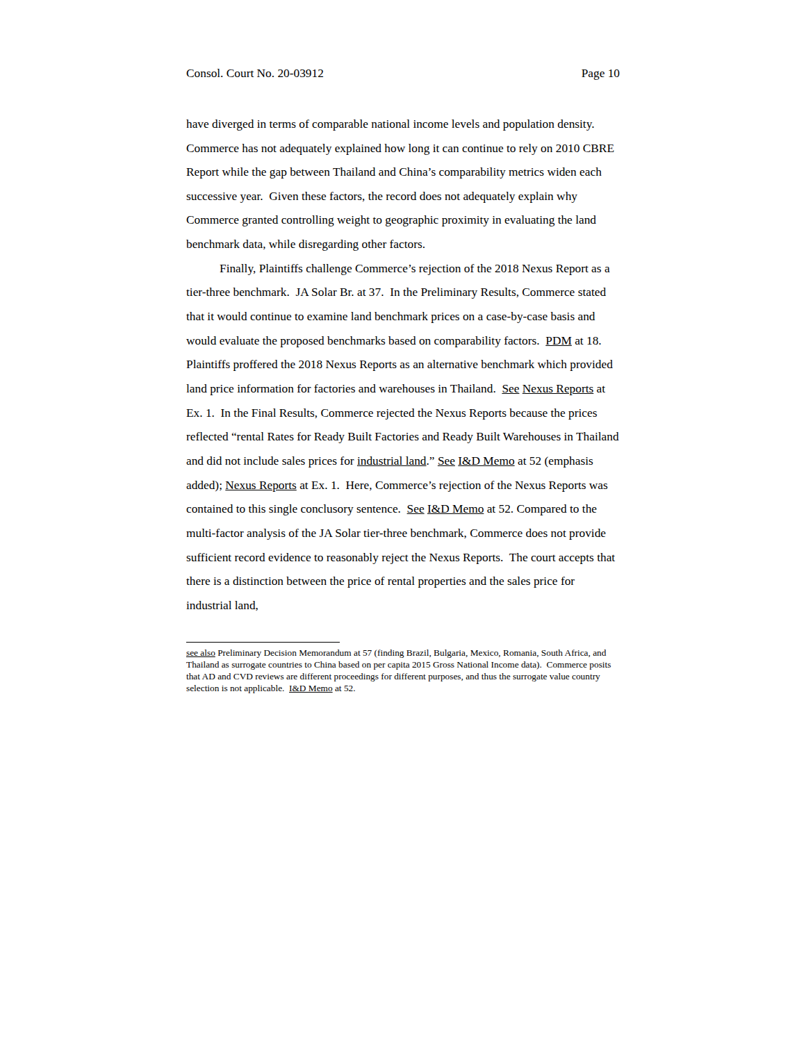Consol. Court No. 20-03912 Page 10
have diverged in terms of comparable national income levels and population density. Commerce has not adequately explained how long it can continue to rely on 2010 CBRE Report while the gap between Thailand and China’s comparability metrics widen each successive year. Given these factors, the record does not adequately explain why Commerce granted controlling weight to geographic proximity in evaluating the land benchmark data, while disregarding other factors.
Finally, Plaintiffs challenge Commerce’s rejection of the 2018 Nexus Report as a tier-three benchmark. JA Solar Br. at 37. In the Preliminary Results, Commerce stated that it would continue to examine land benchmark prices on a case-by-case basis and would evaluate the proposed benchmarks based on comparability factors. PDM at 18. Plaintiffs proffered the 2018 Nexus Reports as an alternative benchmark which provided land price information for factories and warehouses in Thailand. See Nexus Reports at Ex. 1. In the Final Results, Commerce rejected the Nexus Reports because the prices reflected “rental Rates for Ready Built Factories and Ready Built Warehouses in Thailand and did not include sales prices for industrial land.” See I&D Memo at 52 (emphasis added); Nexus Reports at Ex. 1. Here, Commerce’s rejection of the Nexus Reports was contained to this single conclusory sentence. See I&D Memo at 52. Compared to the multi-factor analysis of the JA Solar tier-three benchmark, Commerce does not provide sufficient record evidence to reasonably reject the Nexus Reports. The court accepts that there is a distinction between the price of rental properties and the sales price for industrial land,
see also Preliminary Decision Memorandum at 57 (finding Brazil, Bulgaria, Mexico, Romania, South Africa, and Thailand as surrogate countries to China based on per capita 2015 Gross National Income data). Commerce posits that AD and CVD reviews are different proceedings for different purposes, and thus the surrogate value country selection is not applicable. I&D Memo at 52.